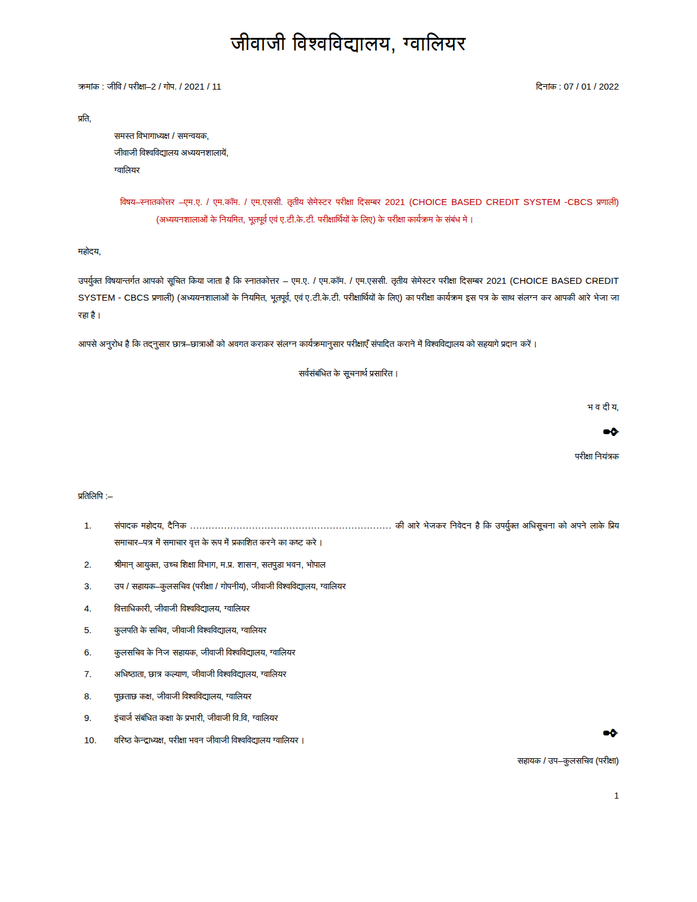जीवाजी विश्वविद्यालय, ग्वालियर
क्रमांक : जीवि / परीक्षा–2 / गोप. / 2021 / 11 दिनांक : 07 / 01 / 2022
प्रति,
समस्त विभागाध्यक्ष / समन्वयक,
जीवाजी विश्वविद्यालय अध्ययनशालायें,
ग्वालियर
विषय–स्नातकोत्तर –एम.ए. / एम.कॉम. / एम.एससी. तृतीय सेमेस्टर परीक्षा दिसम्बर 2021 (CHOICE BASED CREDIT SYSTEM -CBCS प्रणाली) (अध्ययनशालाओं के नियमित, भूतपूर्व एवं ए.टी.के.टी. परीक्षार्थियों के लिए) के परीक्षा कार्यक्रम के संबंध मे।
महोदय,
उपर्युक्त विषयान्तर्गत आपको सूचित किया जाता है कि स्नातकोत्तर – एम.ए. / एम.कॉम. / एम.एससी. तृतीय सेमेस्टर परीक्षा दिसम्बर 2021 (CHOICE BASED CREDIT SYSTEM - CBCS प्रणाली) (अध्ययनशालाओं के नियमित, भूतपूर्व, एवं ए.टी.के.टी. परीक्षार्थियों के लिए) का परीक्षा कार्यक्रम इस पत्र के साथ संलग्न कर आपकी आरे भेजा जा रहा है।
आपसे अनुरोध है कि तद्नुसार छात्र–छात्राओं को अवगत कराकर संलग्न कार्यक्रमानुसार परीक्षाएँ संपादित कराने में विश्वविद्यालय को सहयागे प्रदान करें।
सर्वसंबंधित के सूचनार्थ प्रसारित।
भ व दी य,
✒
परीक्षा नियंत्रक
प्रतिलिपि :–
संपादक महोदय, दैनिक ................................................................. की आरे भेजकर निवेदन है कि उपर्युक्त अधिसूचना को अपने लाके प्रिय समाचार–पत्र में समाचार वृत्त के रूप में प्रकाशित करने का कष्ट करे।
श्रीमान् आयुक्त, उच्च शिक्षा विभाग, म.प्र. शासन, सतपुडा भवन, भोपाल
उप / सहायक–कुलसचिव (परीक्षा / गोपनीय), जीवाजी विश्वविद्यालय, ग्वालियर
वित्ताधिकारी, जीवाजी विश्वविद्यालय, ग्वालियर
कुलपति के सचिव, जीवाजी विश्वविद्यालय, ग्वालियर
कुलसचिव के निज सहायक, जीवाजी विश्वविद्यालय, ग्वालियर
अधिष्ठाता, छात्र कल्याण, जीवाजी विश्वविद्यालय, ग्वालियर
पूछताछ कक्ष, जीवाजी विश्वविद्यालय, ग्वालियर
इंचार्ज संबंधित कक्षा के प्रभारी, जीवाजी वि.वि, ग्वालियर
वरिष्ठ केन्द्राध्यक्ष, परीक्षा भवन जीवाजी विश्वविद्यालय ग्वालियर।
✒
सहायक / उप–कुलसचिव (परीक्षा)
1